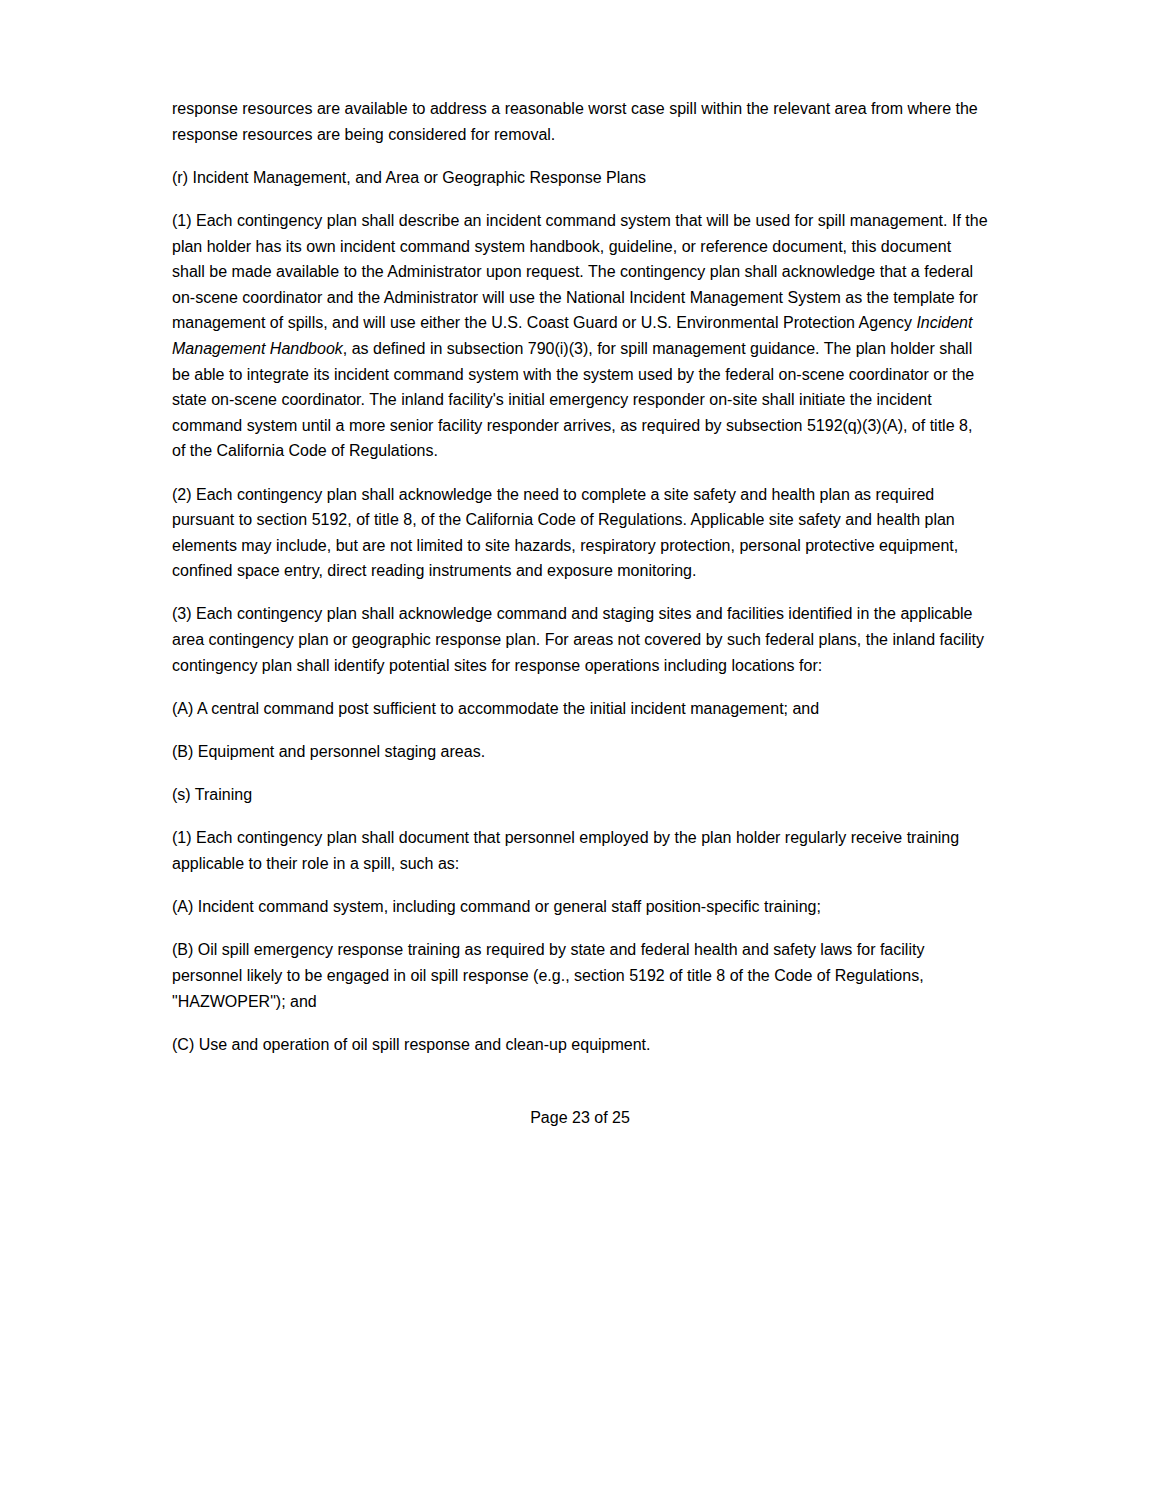response resources are available to address a reasonable worst case spill within the relevant area from where the response resources are being considered for removal.
(r) Incident Management, and Area or Geographic Response Plans
(1) Each contingency plan shall describe an incident command system that will be used for spill management. If the plan holder has its own incident command system handbook, guideline, or reference document, this document shall be made available to the Administrator upon request. The contingency plan shall acknowledge that a federal on-scene coordinator and the Administrator will use the National Incident Management System as the template for management of spills, and will use either the U.S. Coast Guard or U.S. Environmental Protection Agency Incident Management Handbook, as defined in subsection 790(i)(3), for spill management guidance. The plan holder shall be able to integrate its incident command system with the system used by the federal on-scene coordinator or the state on-scene coordinator. The inland facility's initial emergency responder on-site shall initiate the incident command system until a more senior facility responder arrives, as required by subsection 5192(q)(3)(A), of title 8, of the California Code of Regulations.
(2) Each contingency plan shall acknowledge the need to complete a site safety and health plan as required pursuant to section 5192, of title 8, of the California Code of Regulations. Applicable site safety and health plan elements may include, but are not limited to site hazards, respiratory protection, personal protective equipment, confined space entry, direct reading instruments and exposure monitoring.
(3) Each contingency plan shall acknowledge command and staging sites and facilities identified in the applicable area contingency plan or geographic response plan. For areas not covered by such federal plans, the inland facility contingency plan shall identify potential sites for response operations including locations for:
(A) A central command post sufficient to accommodate the initial incident management; and
(B) Equipment and personnel staging areas.
(s) Training
(1) Each contingency plan shall document that personnel employed by the plan holder regularly receive training applicable to their role in a spill, such as:
(A) Incident command system, including command or general staff position-specific training;
(B) Oil spill emergency response training as required by state and federal health and safety laws for facility personnel likely to be engaged in oil spill response (e.g., section 5192 of title 8 of the Code of Regulations, "HAZWOPER"); and
(C) Use and operation of oil spill response and clean-up equipment.
Page 23 of 25